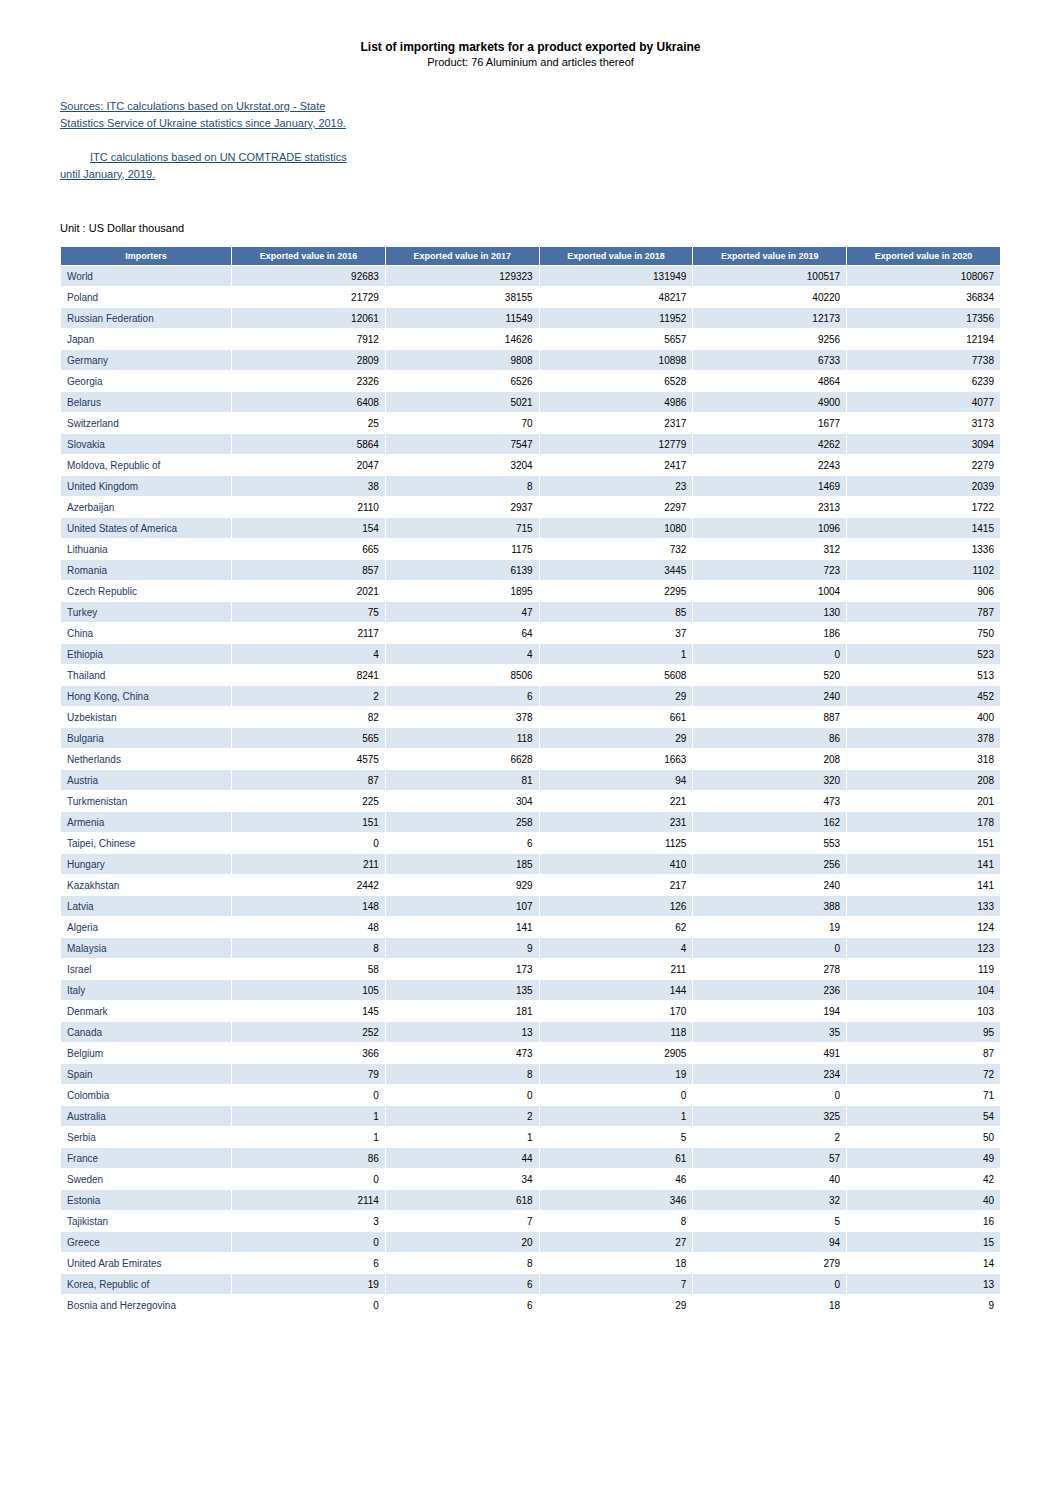List of importing markets for a product exported by Ukraine
Product: 76 Aluminium and articles thereof
Sources: ITC calculations based on Ukrstat.org - State Statistics Service of Ukraine statistics since January, 2019.
ITC calculations based on UN COMTRADE statistics until January, 2019.
Unit : US Dollar thousand
| Importers | Exported value in 2016 | Exported value in 2017 | Exported value in 2018 | Exported value in 2019 | Exported value in 2020 |
| --- | --- | --- | --- | --- | --- |
| World | 92683 | 129323 | 131949 | 100517 | 108067 |
| Poland | 21729 | 38155 | 48217 | 40220 | 36834 |
| Russian Federation | 12061 | 11549 | 11952 | 12173 | 17356 |
| Japan | 7912 | 14626 | 5657 | 9256 | 12194 |
| Germany | 2809 | 9808 | 10898 | 6733 | 7738 |
| Georgia | 2326 | 6526 | 6528 | 4864 | 6239 |
| Belarus | 6408 | 5021 | 4986 | 4900 | 4077 |
| Switzerland | 25 | 70 | 2317 | 1677 | 3173 |
| Slovakia | 5864 | 7547 | 12779 | 4262 | 3094 |
| Moldova, Republic of | 2047 | 3204 | 2417 | 2243 | 2279 |
| United Kingdom | 38 | 8 | 23 | 1469 | 2039 |
| Azerbaijan | 2110 | 2937 | 2297 | 2313 | 1722 |
| United States of America | 154 | 715 | 1080 | 1096 | 1415 |
| Lithuania | 665 | 1175 | 732 | 312 | 1336 |
| Romania | 857 | 6139 | 3445 | 723 | 1102 |
| Czech Republic | 2021 | 1895 | 2295 | 1004 | 906 |
| Turkey | 75 | 47 | 85 | 130 | 787 |
| China | 2117 | 64 | 37 | 186 | 750 |
| Ethiopia | 4 | 4 | 1 | 0 | 523 |
| Thailand | 8241 | 8506 | 5608 | 520 | 513 |
| Hong Kong, China | 2 | 6 | 29 | 240 | 452 |
| Uzbekistan | 82 | 378 | 661 | 887 | 400 |
| Bulgaria | 565 | 118 | 29 | 86 | 378 |
| Netherlands | 4575 | 6628 | 1663 | 208 | 318 |
| Austria | 87 | 81 | 94 | 320 | 208 |
| Turkmenistan | 225 | 304 | 221 | 473 | 201 |
| Armenia | 151 | 258 | 231 | 162 | 178 |
| Taipei, Chinese | 0 | 6 | 1125 | 553 | 151 |
| Hungary | 211 | 185 | 410 | 256 | 141 |
| Kazakhstan | 2442 | 929 | 217 | 240 | 141 |
| Latvia | 148 | 107 | 126 | 388 | 133 |
| Algeria | 48 | 141 | 62 | 19 | 124 |
| Malaysia | 8 | 9 | 4 | 0 | 123 |
| Israel | 58 | 173 | 211 | 278 | 119 |
| Italy | 105 | 135 | 144 | 236 | 104 |
| Denmark | 145 | 181 | 170 | 194 | 103 |
| Canada | 252 | 13 | 118 | 35 | 95 |
| Belgium | 366 | 473 | 2905 | 491 | 87 |
| Spain | 79 | 8 | 19 | 234 | 72 |
| Colombia | 0 | 0 | 0 | 0 | 71 |
| Australia | 1 | 2 | 1 | 325 | 54 |
| Serbia | 1 | 1 | 5 | 2 | 50 |
| France | 86 | 44 | 61 | 57 | 49 |
| Sweden | 0 | 34 | 46 | 40 | 42 |
| Estonia | 2114 | 618 | 346 | 32 | 40 |
| Tajikistan | 3 | 7 | 8 | 5 | 16 |
| Greece | 0 | 20 | 27 | 94 | 15 |
| United Arab Emirates | 6 | 8 | 18 | 279 | 14 |
| Korea, Republic of | 19 | 6 | 7 | 0 | 13 |
| Bosnia and Herzegovina | 0 | 6 | 29 | 18 | 9 |